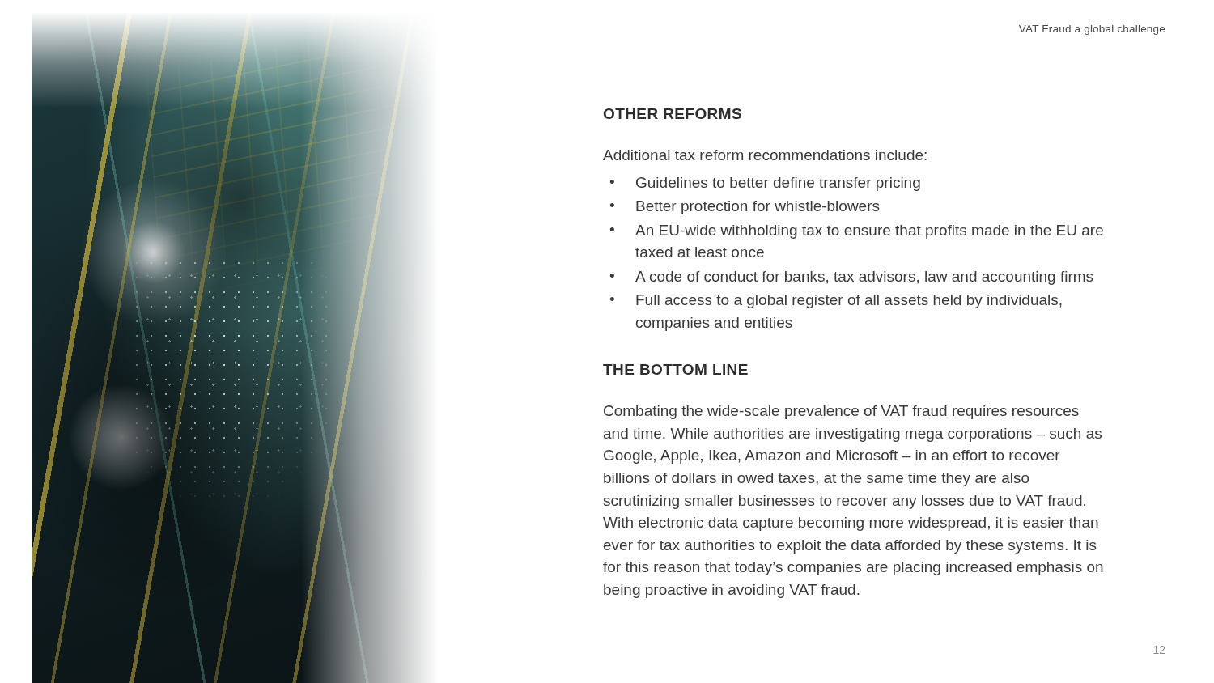VAT Fraud a global challenge
OTHER REFORMS
Additional tax reform recommendations include:
Guidelines to better define transfer pricing
Better protection for whistle-blowers
An EU-wide withholding tax to ensure that profits made in the EU are taxed at least once
A code of conduct for banks, tax advisors, law and accounting firms
Full access to a global register of all assets held by individuals, companies and entities
THE BOTTOM LINE
Combating the wide-scale prevalence of VAT fraud requires resources and time. While authorities are investigating mega corporations – such as Google, Apple, Ikea, Amazon and Microsoft – in an effort to recover billions of dollars in owed taxes, at the same time they are also scrutinizing smaller businesses to recover any losses due to VAT fraud. With electronic data capture becoming more widespread, it is easier than ever for tax authorities to exploit the data afforded by these systems. It is for this reason that today’s companies are placing increased emphasis on being proactive in avoiding VAT fraud.
12